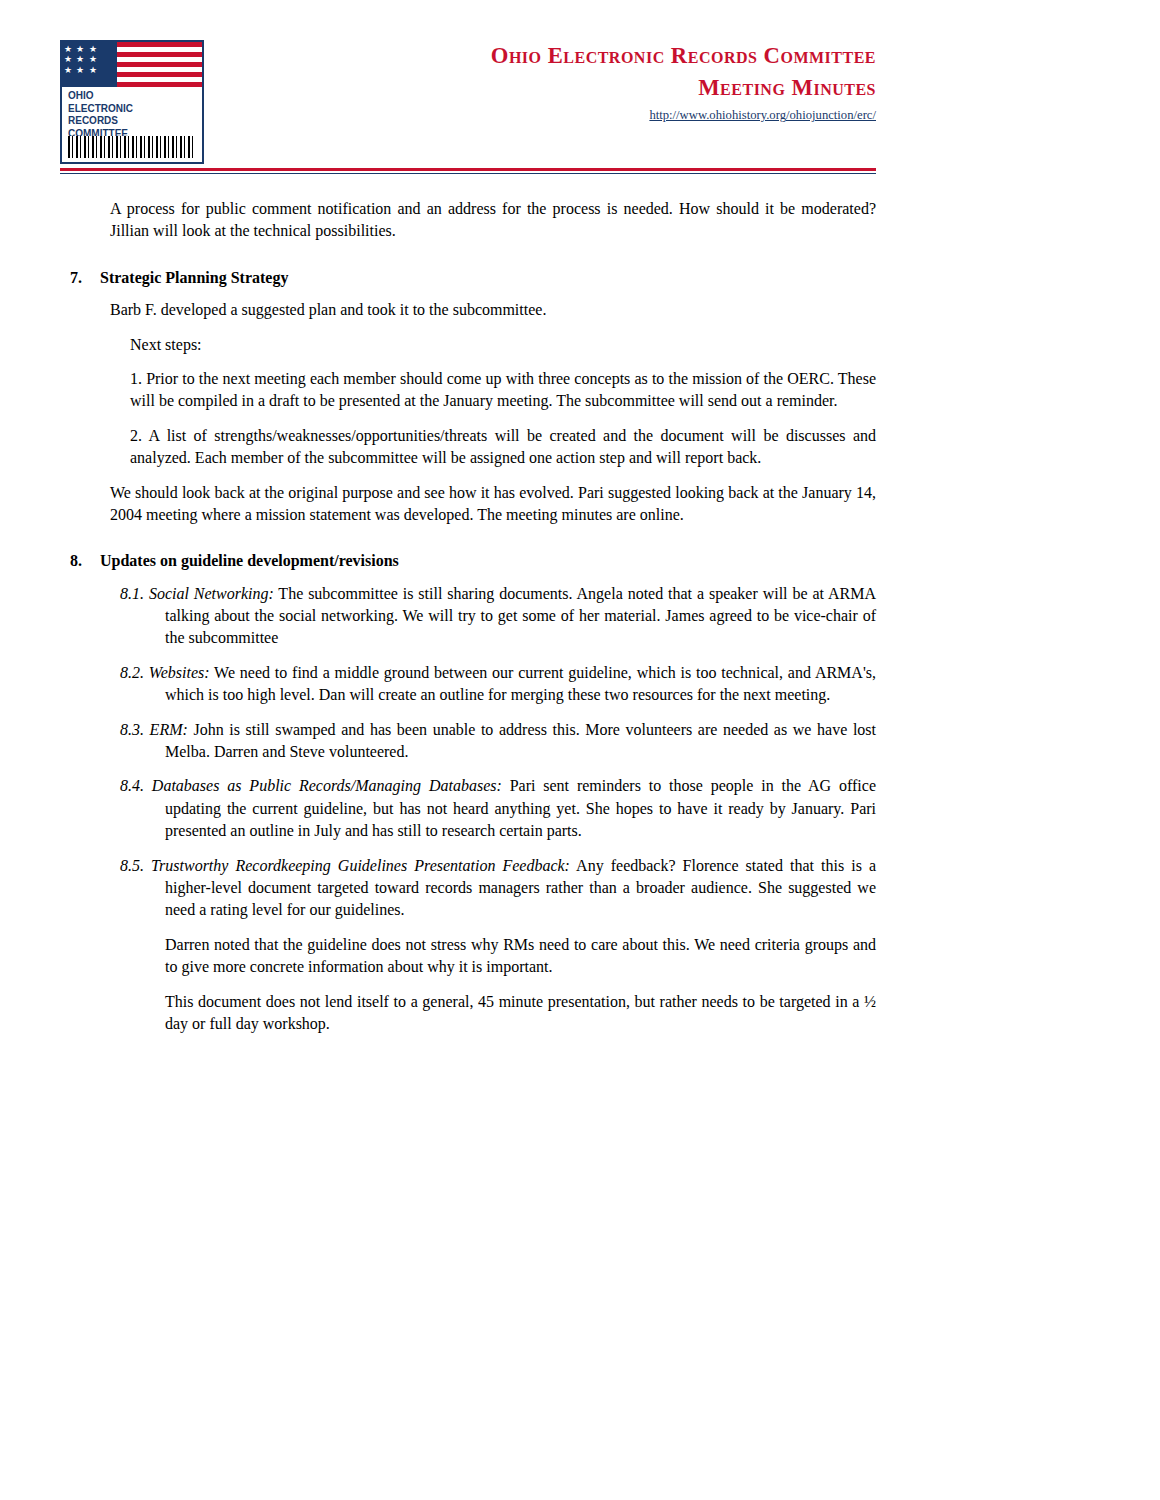★ ★ ★
★ ★ ★
★ ★ ★
OHIO
ELECTRONIC
RECORDS
COMMITTEE
Ohio Electronic Records Committee
Meeting Minutes
http://www.ohiohistory.org/ohiojunction/erc/
A process for public comment notification and an address for the process is needed. How should it be moderated? Jillian will look at the technical possibilities.
7. Strategic Planning Strategy
Barb F. developed a suggested plan and took it to the subcommittee.
Next steps:
1. Prior to the next meeting each member should come up with three concepts as to the mission of the OERC. These will be compiled in a draft to be presented at the January meeting. The subcommittee will send out a reminder.
2. A list of strengths/weaknesses/opportunities/threats will be created and the document will be discusses and analyzed. Each member of the subcommittee will be assigned one action step and will report back.
We should look back at the original purpose and see how it has evolved. Pari suggested looking back at the January 14, 2004 meeting where a mission statement was developed. The meeting minutes are online.
8. Updates on guideline development/revisions
8.1. Social Networking: The subcommittee is still sharing documents. Angela noted that a speaker will be at ARMA talking about the social networking. We will try to get some of her material. James agreed to be vice-chair of the subcommittee
8.2. Websites: We need to find a middle ground between our current guideline, which is too technical, and ARMA's, which is too high level. Dan will create an outline for merging these two resources for the next meeting.
8.3. ERM: John is still swamped and has been unable to address this. More volunteers are needed as we have lost Melba. Darren and Steve volunteered.
8.4. Databases as Public Records/Managing Databases: Pari sent reminders to those people in the AG office updating the current guideline, but has not heard anything yet. She hopes to have it ready by January. Pari presented an outline in July and has still to research certain parts.
8.5. Trustworthy Recordkeeping Guidelines Presentation Feedback: Any feedback? Florence stated that this is a higher-level document targeted toward records managers rather than a broader audience. She suggested we need a rating level for our guidelines.
Darren noted that the guideline does not stress why RMs need to care about this. We need criteria groups and to give more concrete information about why it is important.
This document does not lend itself to a general, 45 minute presentation, but rather needs to be targeted in a ½ day or full day workshop.